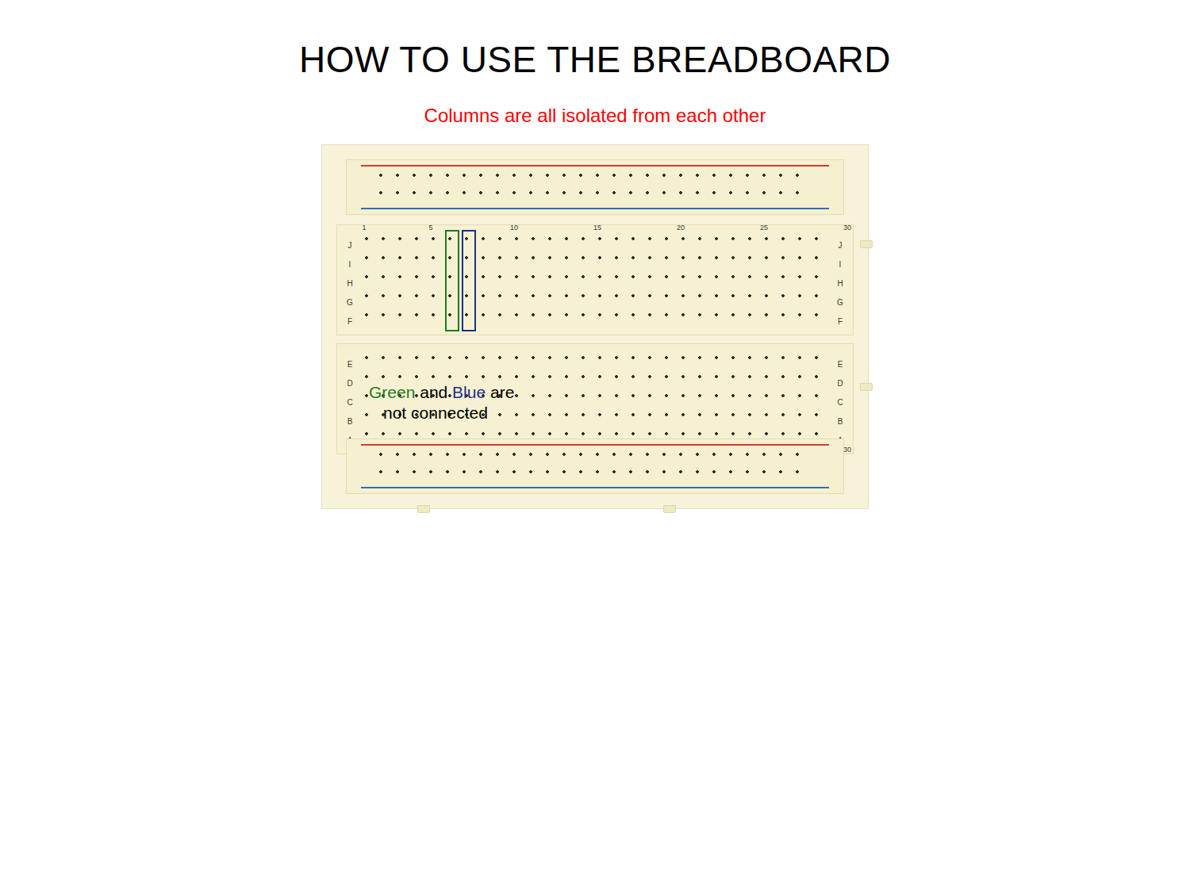HOW TO USE THE BREADBOARD
Columns are all isolated from each other
1 5 10 15 20 25 30
JIHGF
JIHGF
EDCBA
EDCBA
1 5 10 15 20 25 30
Green and Blue are
not connected